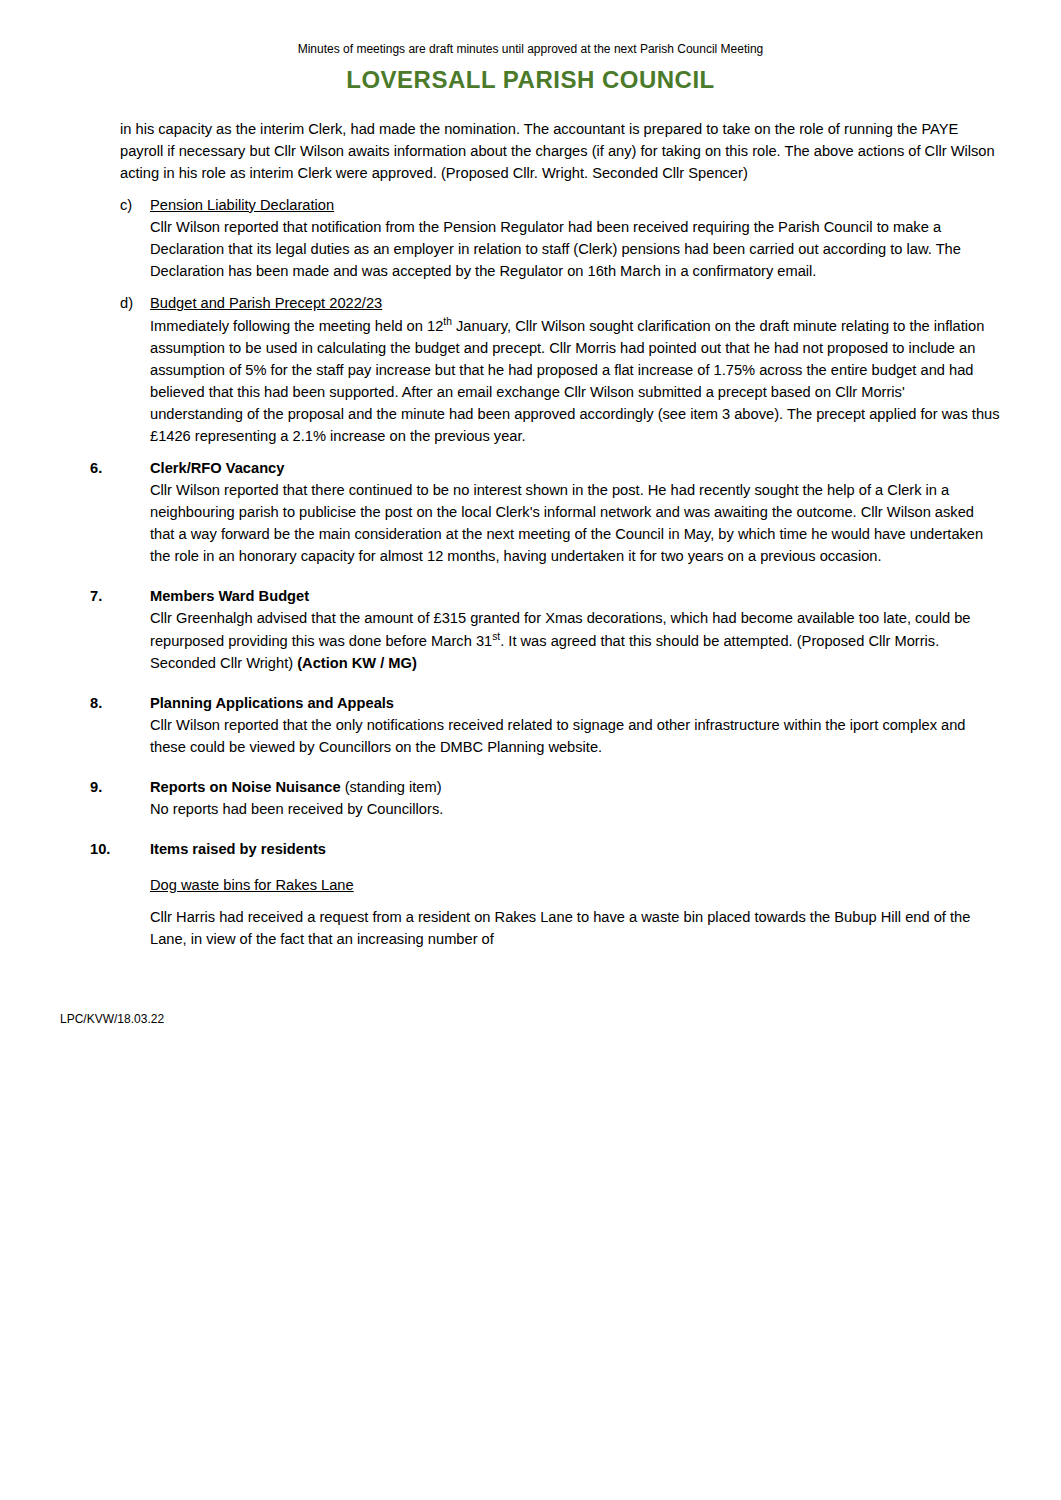Minutes of meetings are draft minutes until approved at the next Parish Council Meeting
LOVERSALL PARISH COUNCIL
in his capacity as the interim Clerk, had made the nomination. The accountant is prepared to take on the role of running the PAYE payroll if necessary but Cllr Wilson awaits information about the charges (if any) for taking on this role. The above actions of Cllr Wilson acting in his role as interim Clerk were approved. (Proposed Cllr. Wright. Seconded Cllr Spencer)
c) Pension Liability Declaration
Cllr Wilson reported that notification from the Pension Regulator had been received requiring the Parish Council to make a Declaration that its legal duties as an employer in relation to staff (Clerk) pensions had been carried out according to law. The Declaration has been made and was accepted by the Regulator on 16th March in a confirmatory email.
d) Budget and Parish Precept 2022/23
Immediately following the meeting held on 12th January, Cllr Wilson sought clarification on the draft minute relating to the inflation assumption to be used in calculating the budget and precept. Cllr Morris had pointed out that he had not proposed to include an assumption of 5% for the staff pay increase but that he had proposed a flat increase of 1.75% across the entire budget and had believed that this had been supported. After an email exchange Cllr Wilson submitted a precept based on Cllr Morris' understanding of the proposal and the minute had been approved accordingly (see item 3 above). The precept applied for was thus £1426 representing a 2.1% increase on the previous year.
6. Clerk/RFO Vacancy
Cllr Wilson reported that there continued to be no interest shown in the post. He had recently sought the help of a Clerk in a neighbouring parish to publicise the post on the local Clerk's informal network and was awaiting the outcome. Cllr Wilson asked that a way forward be the main consideration at the next meeting of the Council in May, by which time he would have undertaken the role in an honorary capacity for almost 12 months, having undertaken it for two years on a previous occasion.
7. Members Ward Budget
Cllr Greenhalgh advised that the amount of £315 granted for Xmas decorations, which had become available too late, could be repurposed providing this was done before March 31st. It was agreed that this should be attempted. (Proposed Cllr Morris. Seconded Cllr Wright) (Action KW / MG)
8. Planning Applications and Appeals
Cllr Wilson reported that the only notifications received related to signage and other infrastructure within the iport complex and these could be viewed by Councillors on the DMBC Planning website.
9. Reports on Noise Nuisance (standing item)
No reports had been received by Councillors.
10. Items raised by residents
Dog waste bins for Rakes Lane
Cllr Harris had received a request from a resident on Rakes Lane to have a waste bin placed towards the Bubup Hill end of the Lane, in view of the fact that an increasing number of
LPC/KVW/18.03.22